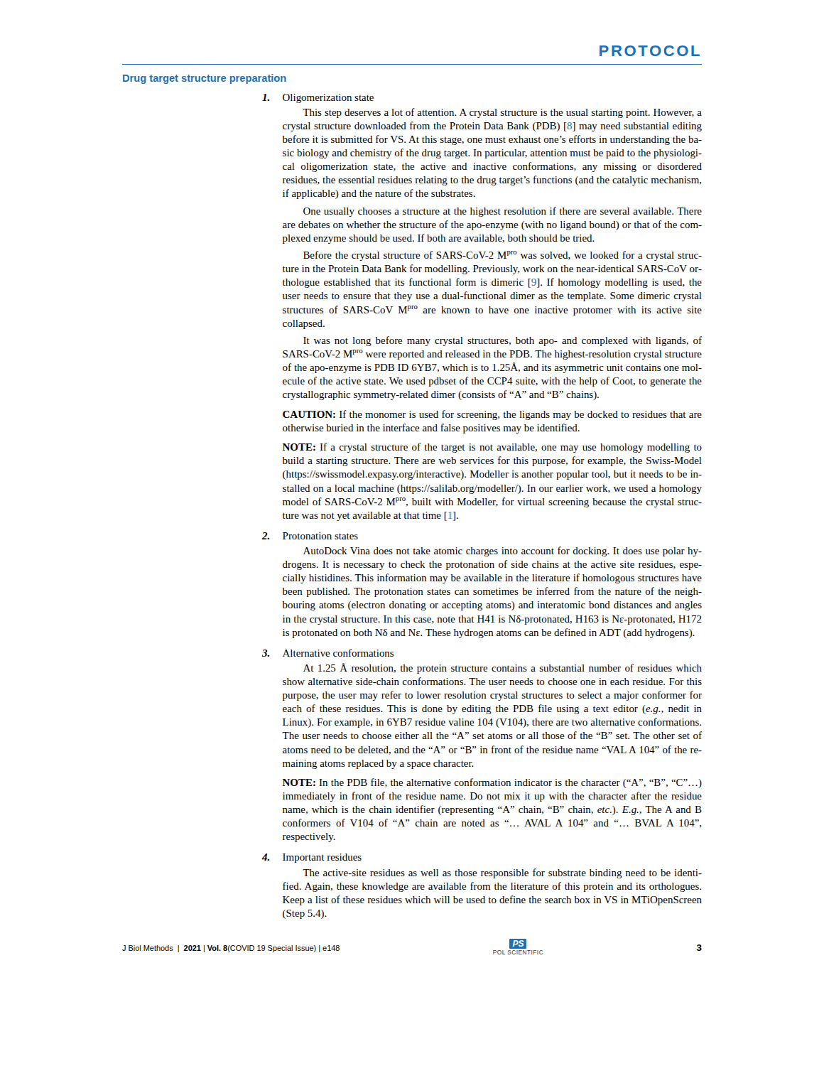PROTOCOL
Drug target structure preparation
Oligomerization state
This step deserves a lot of attention. A crystal structure is the usual starting point. However, a crystal structure downloaded from the Protein Data Bank (PDB) [8] may need substantial editing before it is submitted for VS. At this stage, one must exhaust one’s efforts in understanding the basic biology and chemistry of the drug target. In particular, attention must be paid to the physiological oligomerization state, the active and inactive conformations, any missing or disordered residues, the essential residues relating to the drug target’s functions (and the catalytic mechanism, if applicable) and the nature of the substrates.
One usually chooses a structure at the highest resolution if there are several available. There are debates on whether the structure of the apo-enzyme (with no ligand bound) or that of the complexed enzyme should be used. If both are available, both should be tried.
Before the crystal structure of SARS-CoV-2 Mpro was solved, we looked for a crystal structure in the Protein Data Bank for modelling. Previously, work on the near-identical SARS-CoV orthologue established that its functional form is dimeric [9]. If homology modelling is used, the user needs to ensure that they use a dual-functional dimer as the template. Some dimeric crystal structures of SARS-CoV Mpro are known to have one inactive protomer with its active site collapsed.
It was not long before many crystal structures, both apo- and complexed with ligands, of SARS-CoV-2 Mpro were reported and released in the PDB. The highest-resolution crystal structure of the apo-enzyme is PDB ID 6YB7, which is to 1.25Å, and its asymmetric unit contains one molecule of the active state. We used pdbset of the CCP4 suite, with the help of Coot, to generate the crystallographic symmetry-related dimer (consists of “A” and “B” chains).
CAUTION: If the monomer is used for screening, the ligands may be docked to residues that are otherwise buried in the interface and false positives may be identified.
NOTE: If a crystal structure of the target is not available, one may use homology modelling to build a starting structure. There are web services for this purpose, for example, the Swiss-Model (https://swissmodel.expasy.org/interactive). Modeller is another popular tool, but it needs to be installed on a local machine (https://salilab.org/modeller/). In our earlier work, we used a homology model of SARS-CoV-2 Mpro, built with Modeller, for virtual screening because the crystal structure was not yet available at that time [1].
Protonation states
AutoDock Vina does not take atomic charges into account for docking. It does use polar hydrogens. It is necessary to check the protonation of side chains at the active site residues, especially histidines. This information may be available in the literature if homologous structures have been published. The protonation states can sometimes be inferred from the nature of the neighbouring atoms (electron donating or accepting atoms) and interatomic bond distances and angles in the crystal structure. In this case, note that H41 is Nδ-protonated, H163 is Nε-protonated, H172 is protonated on both Nδ and Nε. These hydrogen atoms can be defined in ADT (add hydrogens).
Alternative conformations
At 1.25 Å resolution, the protein structure contains a substantial number of residues which show alternative side-chain conformations. The user needs to choose one in each residue. For this purpose, the user may refer to lower resolution crystal structures to select a major conformer for each of these residues. This is done by editing the PDB file using a text editor (e.g., nedit in Linux). For example, in 6YB7 residue valine 104 (V104), there are two alternative conformations. The user needs to choose either all the “A” set atoms or all those of the “B” set. The other set of atoms need to be deleted, and the “A” or “B” in front of the residue name “VAL A 104” of the remaining atoms replaced by a space character.
NOTE: In the PDB file, the alternative conformation indicator is the character (“A”, “B”, “C”…) immediately in front of the residue name. Do not mix it up with the character after the residue name, which is the chain identifier (representing “A” chain, “B” chain, etc.). E.g., The A and B conformers of V104 of “A” chain are noted as “… AVAL A 104” and “… BVAL A 104”, respectively.
Important residues
The active-site residues as well as those responsible for substrate binding need to be identified. Again, these knowledge are available from the literature of this protein and its orthologues. Keep a list of these residues which will be used to define the search box in VS in MTiOpenScreen (Step 5.4).
J Biol Methods | 2021 | Vol. 8(COVID 19 Special Issue) | e148
PS POL SCIENTIFIC
3